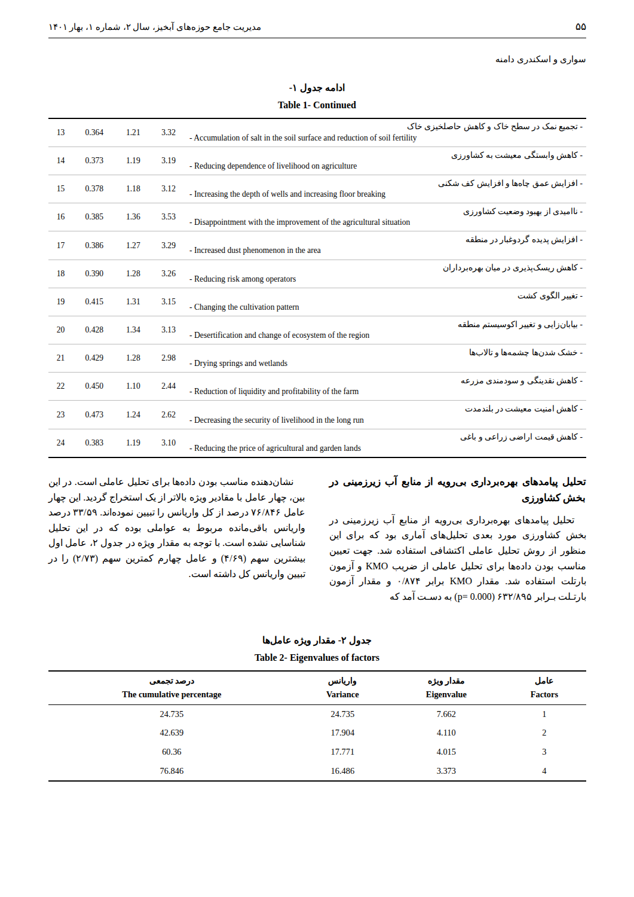۵۵ مدیریت جامع حوزه‌های آبخیز، سال ۲، شماره ۱، بهار ۱۴۰۱
سواری و اسکندری دامنه
ادامه جدول ۱-
Table 1- Continued
| - تجمیع نمک در سطح خاک و کاهش حاصلخیزی خاک - Accumulation of salt in the soil surface and reduction of soil fertility | 3.32 | 1.21 | 0.364 | 13 |
| - کاهش وابستگی معیشت به کشاورزی - Reducing dependence of livelihood on agriculture | 3.19 | 1.19 | 0.373 | 14 |
| - افزایش عمق چاه‌ها و افزایش کف شکنی - Increasing the depth of wells and increasing floor breaking | 3.12 | 1.18 | 0.378 | 15 |
| - ناامیدی از بهبود وضعیت کشاورزی - Disappointment with the improvement of the agricultural situation | 3.53 | 1.36 | 0.385 | 16 |
| - افزایش پدیده گردوغبار در منطقه - Increased dust phenomenon in the area | 3.29 | 1.27 | 0.386 | 17 |
| - کاهش ریسک‌پذیری در میان بهره‌برداران - Reducing risk among operators | 3.26 | 1.28 | 0.390 | 18 |
| - تغییر الگوی کشت - Changing the cultivation pattern | 3.15 | 1.31 | 0.415 | 19 |
| - بیابان‌زایی و تغییر اکوسیستم منطقه - Desertification and change of ecosystem of the region | 3.13 | 1.34 | 0.428 | 20 |
| - خشک شدن‌ها چشمه‌ها و تالاب‌ها - Drying springs and wetlands | 2.98 | 1.28 | 0.429 | 21 |
| - کاهش نقدینگی و سودمندی مزرعه - Reduction of liquidity and profitability of the farm | 2.44 | 1.10 | 0.450 | 22 |
| - کاهش امنیت معیشت در بلندمدت - Decreasing the security of livelihood in the long run | 2.62 | 1.24 | 0.473 | 23 |
| - کاهش قیمت اراضی زراعی و باغی - Reducing the price of agricultural and garden lands | 3.10 | 1.19 | 0.383 | 24 |
تحلیل پیامدهای بهره‌برداری بی‌رویه از منابع آب زیرزمینی در بخش کشاورزی
تحلیل پیامدهای بهره‌برداری بی‌رویه از منابع آب زیرزمینی در بخش کشاورزی مورد بعدی تحلیل‌های آماری بود که برای این منظور از روش تحلیل عاملی اکتشافی استفاده شد. جهت تعیین مناسب بودن داده‌ها برای تحلیل عاملی از ضریب KMO و آزمون بارتلت استفاده شد. مقدار KMO برابر ۰/۸۷۴ و مقدار آزمون بارتـلت بـرابر ۶۳۲/۸۹۵ (p= 0.000) به دسـت آمد که
نشان‌دهنده مناسب بودن داده‌ها برای تحلیل عاملی است. در این بین، چهار عامل با مقادیر ویژه بالاتر از یک استخراج گردید. این چهار عامل ۷۶/۸۴۶ درصد از کل واریانس را تبیین نموده‌اند. ۳۳/۵۹ درصد واریانس باقی‌مانده مربوط به عواملی بوده که در این تحلیل شناسایی نشده است. با توجه به مقدار ویژه در جدول ۲، عامل اول بیشترین سهم (۴/۶۹) و عامل چهارم کمترین سهم (۲/۷۳) را در تبیین واریانس کل داشته است.
جدول ۲- مقدار ویژه عامل‌ها
Table 2- Eigenvalues of factors
| عامل | مقدار ویژه | واریانس | درصد تجمعی |
| --- | --- | --- | --- |
| Factors | Eigenvalue | Variance | The cumulative percentage |
| 1 | 7.662 | 24.735 | 24.735 |
| 2 | 4.110 | 17.904 | 42.639 |
| 3 | 4.015 | 17.771 | 60.36 |
| 4 | 3.373 | 16.486 | 76.846 |